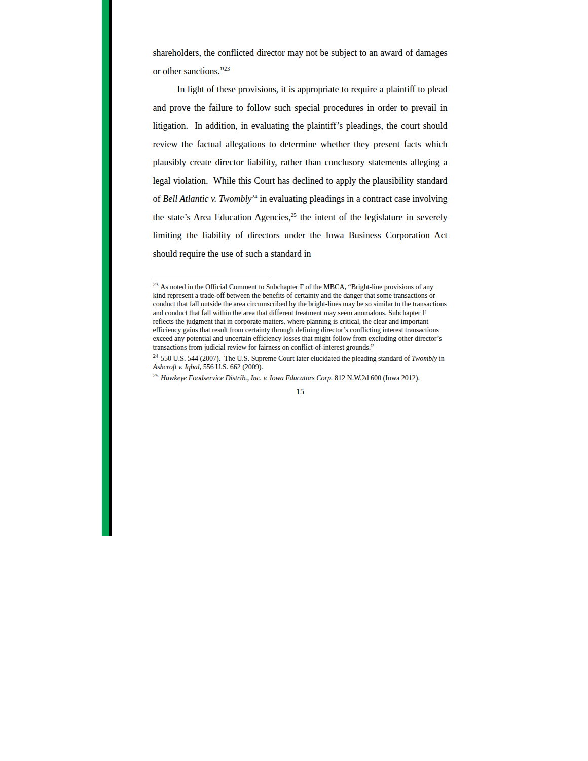shareholders, the conflicted director may not be subject to an award of damages or other sanctions.”23
In light of these provisions, it is appropriate to require a plaintiff to plead and prove the failure to follow such special procedures in order to prevail in litigation. In addition, in evaluating the plaintiff’s pleadings, the court should review the factual allegations to determine whether they present facts which plausibly create director liability, rather than conclusory statements alleging a legal violation. While this Court has declined to apply the plausibility standard of Bell Atlantic v. Twombly24 in evaluating pleadings in a contract case involving the state’s Area Education Agencies,25 the intent of the legislature in severely limiting the liability of directors under the Iowa Business Corporation Act should require the use of such a standard in
23 As noted in the Official Comment to Subchapter F of the MBCA, “Bright-line provisions of any kind represent a trade-off between the benefits of certainty and the danger that some transactions or conduct that fall outside the area circumscribed by the bright-lines may be so similar to the transactions and conduct that fall within the area that different treatment may seem anomalous. Subchapter F reflects the judgment that in corporate matters, where planning is critical, the clear and important efficiency gains that result from certainty through defining director’s conflicting interest transactions exceed any potential and uncertain efficiency losses that might follow from excluding other director’s transactions from judicial review for fairness on conflict-of-interest grounds.”
24 550 U.S. 544 (2007). The U.S. Supreme Court later elucidated the pleading standard of Twombly in Ashcroft v. Iqbal, 556 U.S. 662 (2009).
25 Hawkeye Foodservice Distrib., Inc. v. Iowa Educators Corp. 812 N.W.2d 600 (Iowa 2012).
15